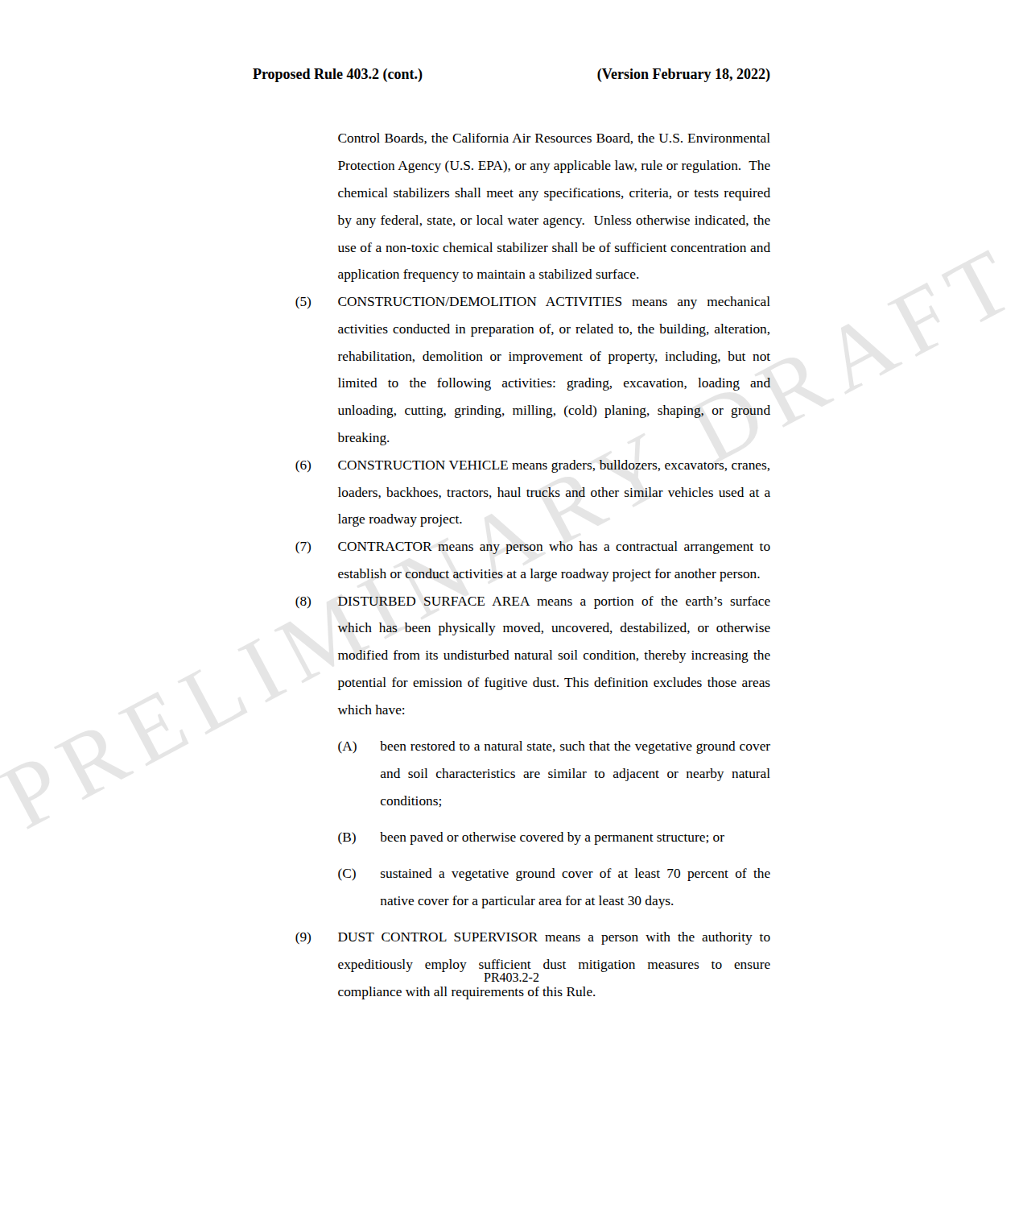PRELIMINARY DRAFT
Proposed Rule 403.2 (cont.)
(Version February 18, 2022)
Control Boards, the California Air Resources Board, the U.S. Environmental Protection Agency (U.S. EPA), or any applicable law, rule or regulation. The chemical stabilizers shall meet any specifications, criteria, or tests required by any federal, state, or local water agency. Unless otherwise indicated, the use of a non-toxic chemical stabilizer shall be of sufficient concentration and application frequency to maintain a stabilized surface.
(5)
CONSTRUCTION/DEMOLITION ACTIVITIES means any mechanical activities conducted in preparation of, or related to, the building, alteration, rehabilitation, demolition or improvement of property, including, but not limited to the following activities: grading, excavation, loading and unloading, cutting, grinding, milling, (cold) planing, shaping, or ground breaking.
(6)
CONSTRUCTION VEHICLE means graders, bulldozers, excavators, cranes, loaders, backhoes, tractors, haul trucks and other similar vehicles used at a large roadway project.
(7)
CONTRACTOR means any person who has a contractual arrangement to establish or conduct activities at a large roadway project for another person.
(8)
DISTURBED SURFACE AREA means a portion of the earth’s surface which has been physically moved, uncovered, destabilized, or otherwise modified from its undisturbed natural soil condition, thereby increasing the potential for emission of fugitive dust. This definition excludes those areas which have:
(A)
been restored to a natural state, such that the vegetative ground cover and soil characteristics are similar to adjacent or nearby natural conditions;
(B)
been paved or otherwise covered by a permanent structure; or
(C)
sustained a vegetative ground cover of at least 70 percent of the native cover for a particular area for at least 30 days.
(9)
DUST CONTROL SUPERVISOR means a person with the authority to expeditiously employ sufficient dust mitigation measures to ensure compliance with all requirements of this Rule.
PR403.2-2